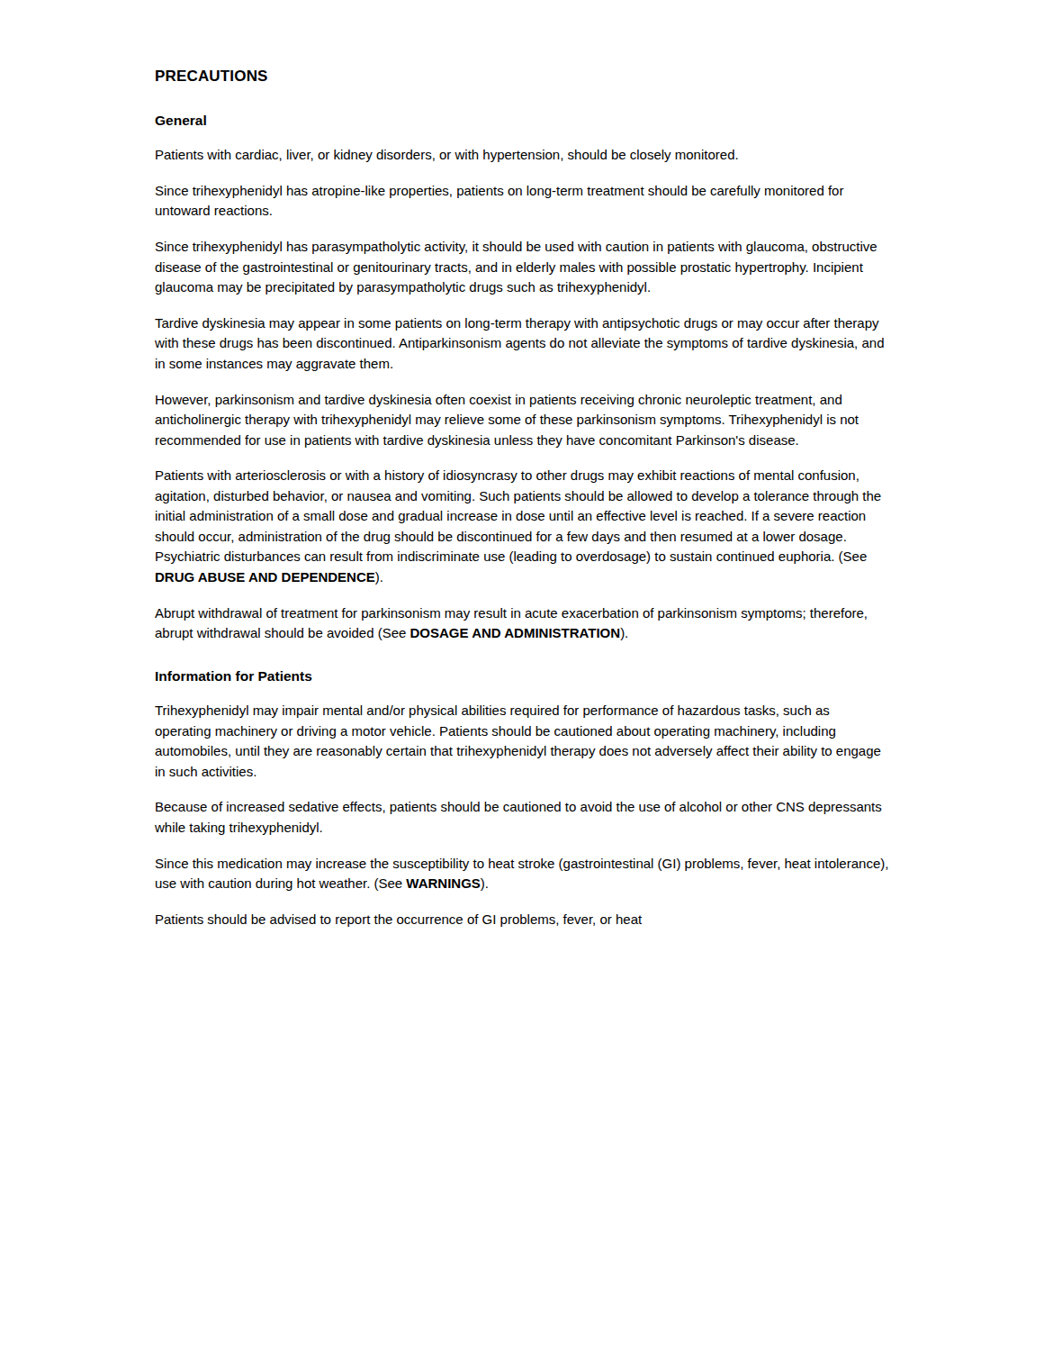PRECAUTIONS
General
Patients with cardiac, liver, or kidney disorders, or with hypertension, should be closely monitored.
Since trihexyphenidyl has atropine-like properties, patients on long-term treatment should be carefully monitored for untoward reactions.
Since trihexyphenidyl has parasympatholytic activity, it should be used with caution in patients with glaucoma, obstructive disease of the gastrointestinal or genitourinary tracts, and in elderly males with possible prostatic hypertrophy. Incipient glaucoma may be precipitated by parasympatholytic drugs such as trihexyphenidyl.
Tardive dyskinesia may appear in some patients on long-term therapy with antipsychotic drugs or may occur after therapy with these drugs has been discontinued. Antiparkinsonism agents do not alleviate the symptoms of tardive dyskinesia, and in some instances may aggravate them.
However, parkinsonism and tardive dyskinesia often coexist in patients receiving chronic neuroleptic treatment, and anticholinergic therapy with trihexyphenidyl may relieve some of these parkinsonism symptoms. Trihexyphenidyl is not recommended for use in patients with tardive dyskinesia unless they have concomitant Parkinson's disease.
Patients with arteriosclerosis or with a history of idiosyncrasy to other drugs may exhibit reactions of mental confusion, agitation, disturbed behavior, or nausea and vomiting. Such patients should be allowed to develop a tolerance through the initial administration of a small dose and gradual increase in dose until an effective level is reached. If a severe reaction should occur, administration of the drug should be discontinued for a few days and then resumed at a lower dosage. Psychiatric disturbances can result from indiscriminate use (leading to overdosage) to sustain continued euphoria. (See DRUG ABUSE AND DEPENDENCE).
Abrupt withdrawal of treatment for parkinsonism may result in acute exacerbation of parkinsonism symptoms; therefore, abrupt withdrawal should be avoided (See DOSAGE AND ADMINISTRATION).
Information for Patients
Trihexyphenidyl may impair mental and/or physical abilities required for performance of hazardous tasks, such as operating machinery or driving a motor vehicle. Patients should be cautioned about operating machinery, including automobiles, until they are reasonably certain that trihexyphenidyl therapy does not adversely affect their ability to engage in such activities.
Because of increased sedative effects, patients should be cautioned to avoid the use of alcohol or other CNS depressants while taking trihexyphenidyl.
Since this medication may increase the susceptibility to heat stroke (gastrointestinal (GI) problems, fever, heat intolerance), use with caution during hot weather. (See WARNINGS).
Patients should be advised to report the occurrence of GI problems, fever, or heat